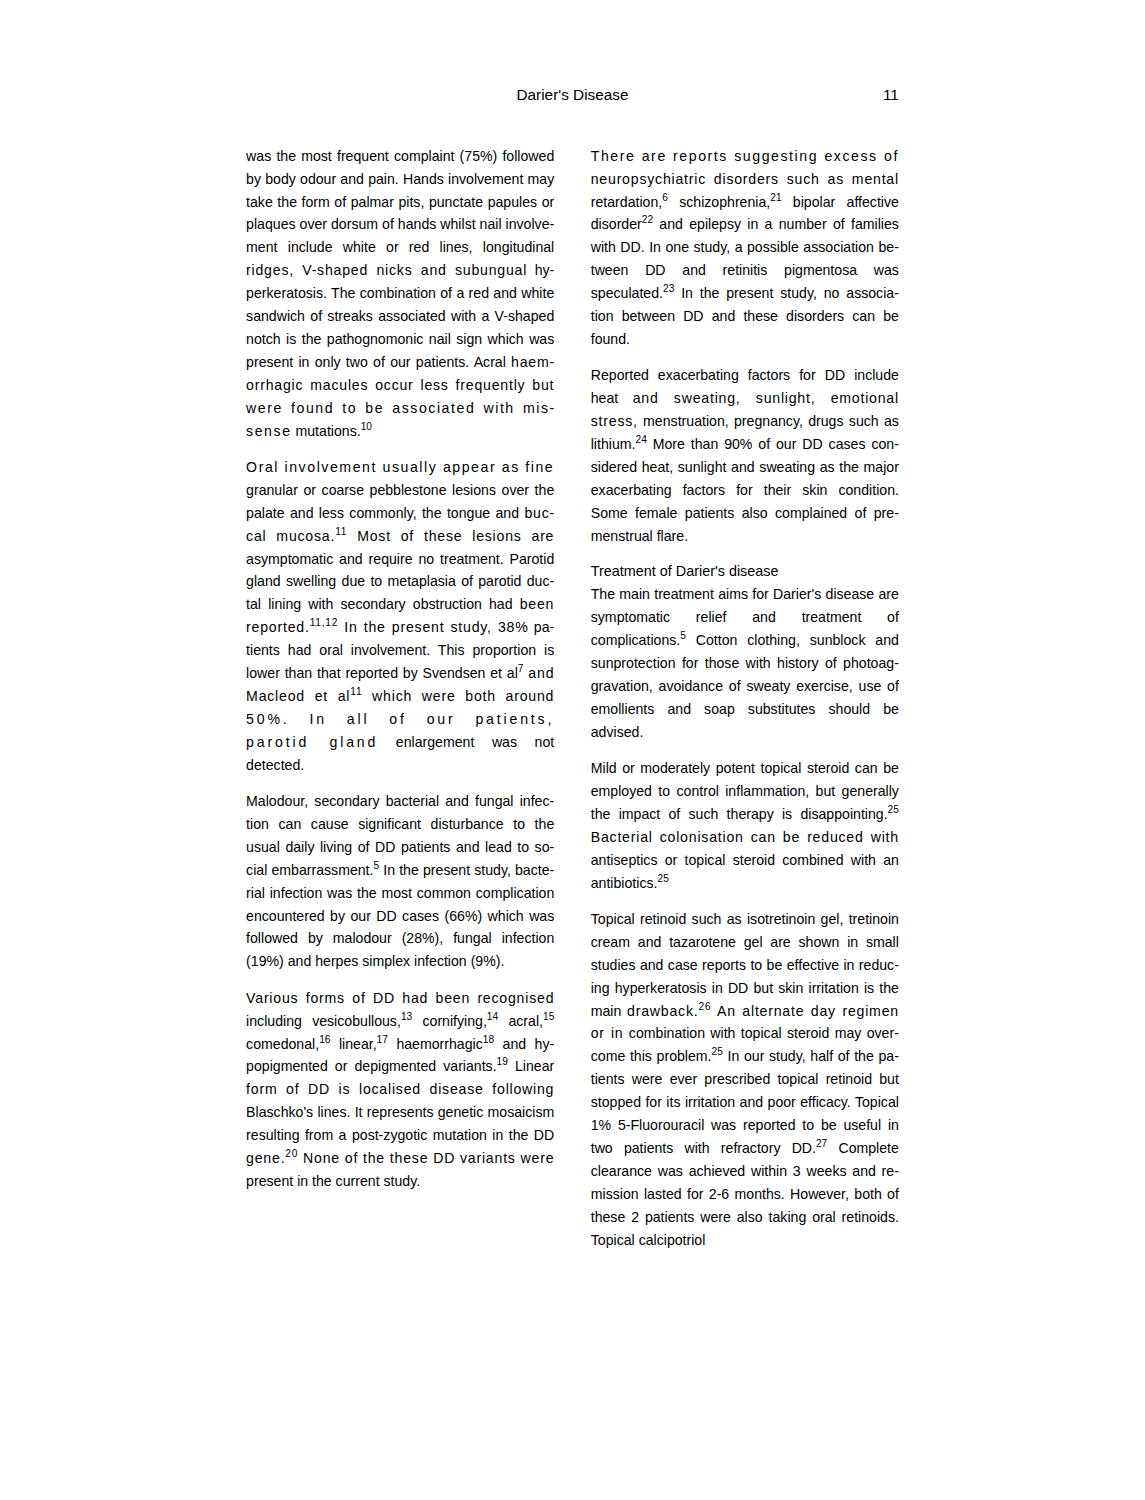Darier's Disease 11
was the most frequent complaint (75%) followed by body odour and pain. Hands involvement may take the form of palmar pits, punctate papules or plaques over dorsum of hands whilst nail involvement include white or red lines, longitudinal ridges, V-shaped nicks and subungual hyperkeratosis. The combination of a red and white sandwich of streaks associated with a V-shaped notch is the pathognomonic nail sign which was present in only two of our patients. Acral haemorrhagic macules occur less frequently but were found to be associated with missense mutations.10
Oral involvement usually appear as fine granular or coarse pebblestone lesions over the palate and less commonly, the tongue and buccal mucosa.11 Most of these lesions are asymptomatic and require no treatment. Parotid gland swelling due to metaplasia of parotid ductal lining with secondary obstruction had been reported.11,12 In the present study, 38% patients had oral involvement. This proportion is lower than that reported by Svendsen et al7 and Macleod et al11 which were both around 50%. In all of our patients, parotid gland enlargement was not detected.
Malodour, secondary bacterial and fungal infection can cause significant disturbance to the usual daily living of DD patients and lead to social embarrassment.5 In the present study, bacterial infection was the most common complication encountered by our DD cases (66%) which was followed by malodour (28%), fungal infection (19%) and herpes simplex infection (9%).
Various forms of DD had been recognised including vesicobullous,13 cornifying,14 acral,15 comedonal,16 linear,17 haemorrhagic18 and hypopigmented or depigmented variants.19 Linear form of DD is localised disease following Blaschko's lines. It represents genetic mosaicism resulting from a post-zygotic mutation in the DD gene.20 None of the these DD variants were present in the current study.
There are reports suggesting excess of neuropsychiatric disorders such as mental retardation,6 schizophrenia,21 bipolar affective disorder22 and epilepsy in a number of families with DD. In one study, a possible association between DD and retinitis pigmentosa was speculated.23 In the present study, no association between DD and these disorders can be found.
Reported exacerbating factors for DD include heat and sweating, sunlight, emotional stress, menstruation, pregnancy, drugs such as lithium.24 More than 90% of our DD cases considered heat, sunlight and sweating as the major exacerbating factors for their skin condition. Some female patients also complained of premenstrual flare.
Treatment of Darier's disease
The main treatment aims for Darier's disease are symptomatic relief and treatment of complications.5 Cotton clothing, sunblock and sunprotection for those with history of photoaggravation, avoidance of sweaty exercise, use of emollients and soap substitutes should be advised.
Mild or moderately potent topical steroid can be employed to control inflammation, but generally the impact of such therapy is disappointing.25 Bacterial colonisation can be reduced with antiseptics or topical steroid combined with an antibiotics.25
Topical retinoid such as isotretinoin gel, tretinoin cream and tazarotene gel are shown in small studies and case reports to be effective in reducing hyperkeratosis in DD but skin irritation is the main drawback.26 An alternate day regimen or in combination with topical steroid may overcome this problem.25 In our study, half of the patients were ever prescribed topical retinoid but stopped for its irritation and poor efficacy. Topical 1% 5-Fluorouracil was reported to be useful in two patients with refractory DD.27 Complete clearance was achieved within 3 weeks and remission lasted for 2-6 months. However, both of these 2 patients were also taking oral retinoids. Topical calcipotriol